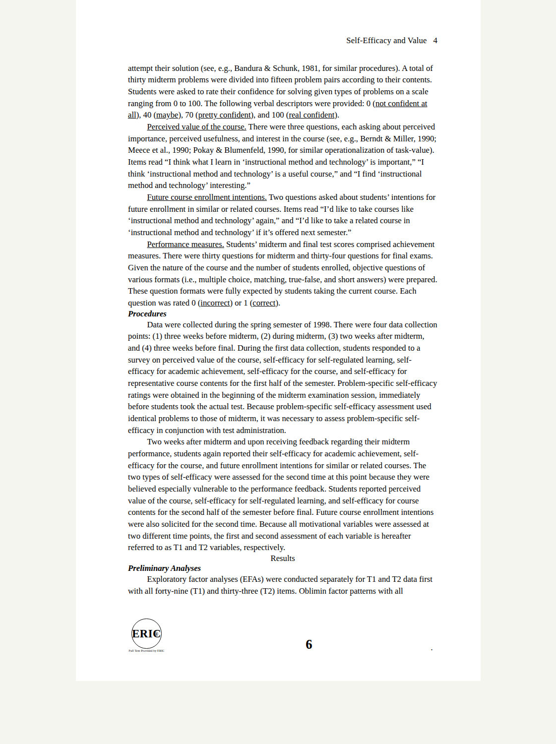Self-Efficacy and Value 4
attempt their solution (see, e.g., Bandura & Schunk, 1981, for similar procedures). A total of thirty midterm problems were divided into fifteen problem pairs according to their contents. Students were asked to rate their confidence for solving given types of problems on a scale ranging from 0 to 100. The following verbal descriptors were provided: 0 (not confident at all), 40 (maybe), 70 (pretty confident), and 100 (real confident).
Perceived value of the course. There were three questions, each asking about perceived importance, perceived usefulness, and interest in the course (see, e.g., Berndt & Miller, 1990; Meece et al., 1990; Pokay & Blumenfeld, 1990, for similar operationalization of task-value). Items read “I think what I learn in ‘instructional method and technology’ is important,” “I think ‘instructional method and technology’ is a useful course,” and “I find ‘instructional method and technology’ interesting.”
Future course enrollment intentions. Two questions asked about students’ intentions for future enrollment in similar or related courses. Items read “I’d like to take courses like ‘instructional method and technology’ again,” and “I’d like to take a related course in ‘instructional method and technology’ if it’s offered next semester.”
Performance measures. Students’ midterm and final test scores comprised achievement measures. There were thirty questions for midterm and thirty-four questions for final exams. Given the nature of the course and the number of students enrolled, objective questions of various formats (i.e., multiple choice, matching, true-false, and short answers) were prepared. These question formats were fully expected by students taking the current course. Each question was rated 0 (incorrect) or 1 (correct).
Procedures
Data were collected during the spring semester of 1998. There were four data collection points: (1) three weeks before midterm, (2) during midterm, (3) two weeks after midterm, and (4) three weeks before final. During the first data collection, students responded to a survey on perceived value of the course, self-efficacy for self-regulated learning, self-efficacy for academic achievement, self-efficacy for the course, and self-efficacy for representative course contents for the first half of the semester. Problem-specific self-efficacy ratings were obtained in the beginning of the midterm examination session, immediately before students took the actual test. Because problem-specific self-efficacy assessment used identical problems to those of midterm, it was necessary to assess problem-specific self-efficacy in conjunction with test administration.
Two weeks after midterm and upon receiving feedback regarding their midterm performance, students again reported their self-efficacy for academic achievement, self-efficacy for the course, and future enrollment intentions for similar or related courses. The two types of self-efficacy were assessed for the second time at this point because they were believed especially vulnerable to the performance feedback. Students reported perceived value of the course, self-efficacy for self-regulated learning, and self-efficacy for course contents for the second half of the semester before final. Future course enrollment intentions were also solicited for the second time. Because all motivational variables were assessed at two different time points, the first and second assessment of each variable is hereafter referred to as T1 and T2 variables, respectively.
Results
Preliminary Analyses
Exploratory factor analyses (EFAs) were conducted separately for T1 and T2 data first with all forty-nine (T1) and thirty-three (T2) items. Oblimin factor patterns with all
ERIC®
Full Text Provided by ERIC
6
.